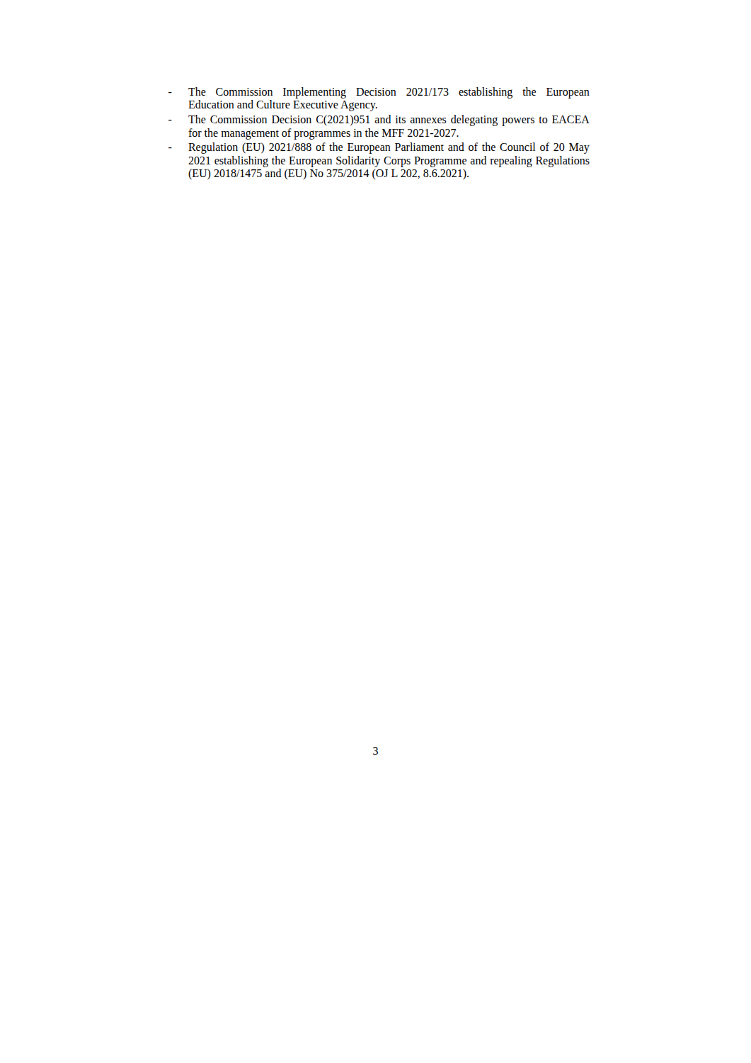The Commission Implementing Decision 2021/173 establishing the European Education and Culture Executive Agency.
The Commission Decision C(2021)951 and its annexes delegating powers to EACEA for the management of programmes in the MFF 2021-2027.
Regulation (EU) 2021/888 of the European Parliament and of the Council of 20 May 2021 establishing the European Solidarity Corps Programme and repealing Regulations (EU) 2018/1475 and (EU) No 375/2014 (OJ L 202, 8.6.2021).
3